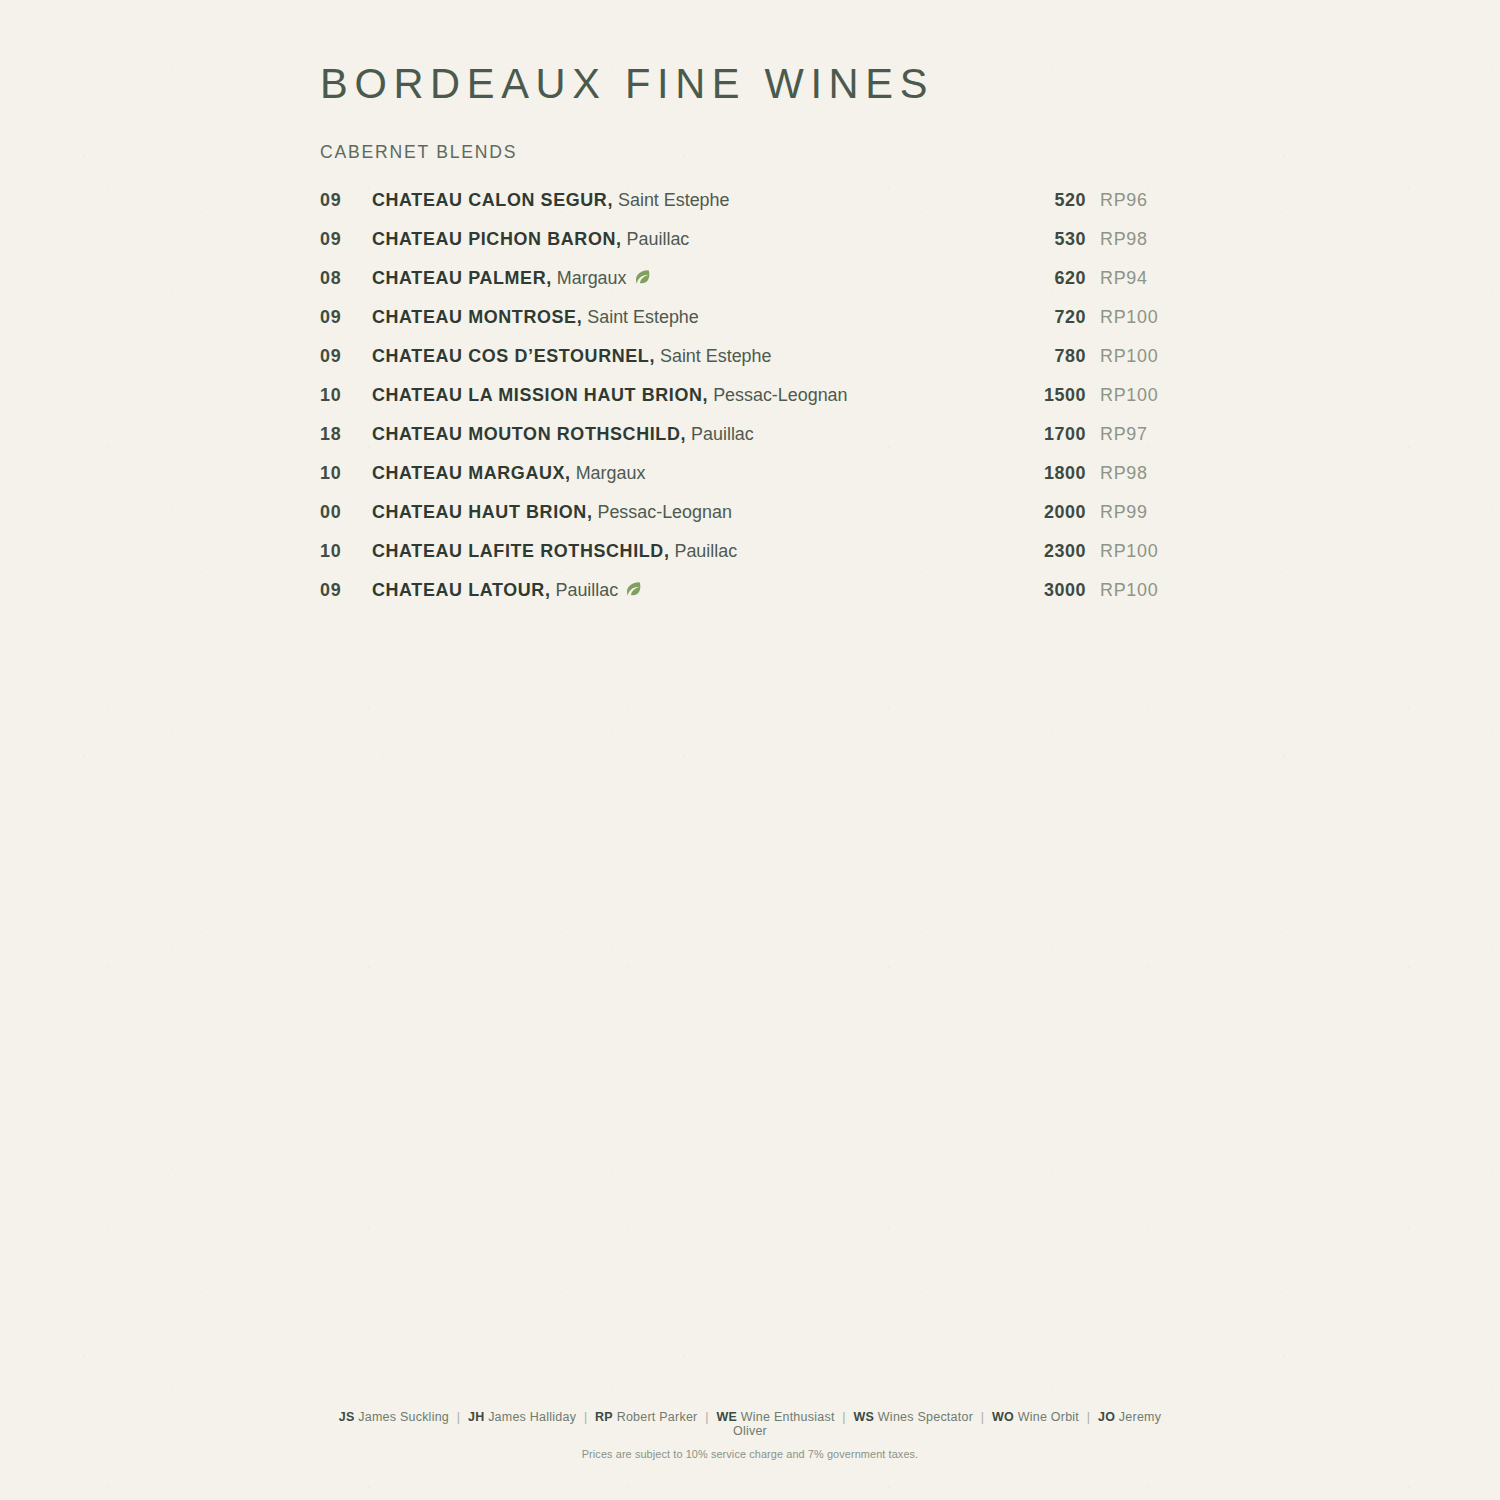Bordeaux Fine Wines
Cabernet Blends
| 09 | Chateau Calon Segur, Saint Estephe | 520 | RP96 |
| 09 | Chateau Pichon Baron, Pauillac | 530 | RP98 |
| 08 | Chateau Palmer, Margaux | 620 | RP94 |
| 09 | Chateau Montrose, Saint Estephe | 720 | RP100 |
| 09 | Chateau Cos D’Estournel, Saint Estephe | 780 | RP100 |
| 10 | Chateau La Mission Haut Brion, Pessac-Leognan | 1500 | RP100 |
| 18 | Chateau Mouton Rothschild, Pauillac | 1700 | RP97 |
| 10 | Chateau Margaux, Margaux | 1800 | RP98 |
| 00 | Chateau Haut Brion, Pessac-Leognan | 2000 | RP99 |
| 10 | Chateau Lafite Rothschild, Pauillac | 2300 | RP100 |
| 09 | Chateau Latour, Pauillac | 3000 | RP100 |
JS James Suckling | JH James Halliday | RP Robert Parker | WE Wine Enthusiast | WS Wines Spectator | WO Wine Orbit | JO Jeremy Oliver
Prices are subject to 10% service charge and 7% government taxes.